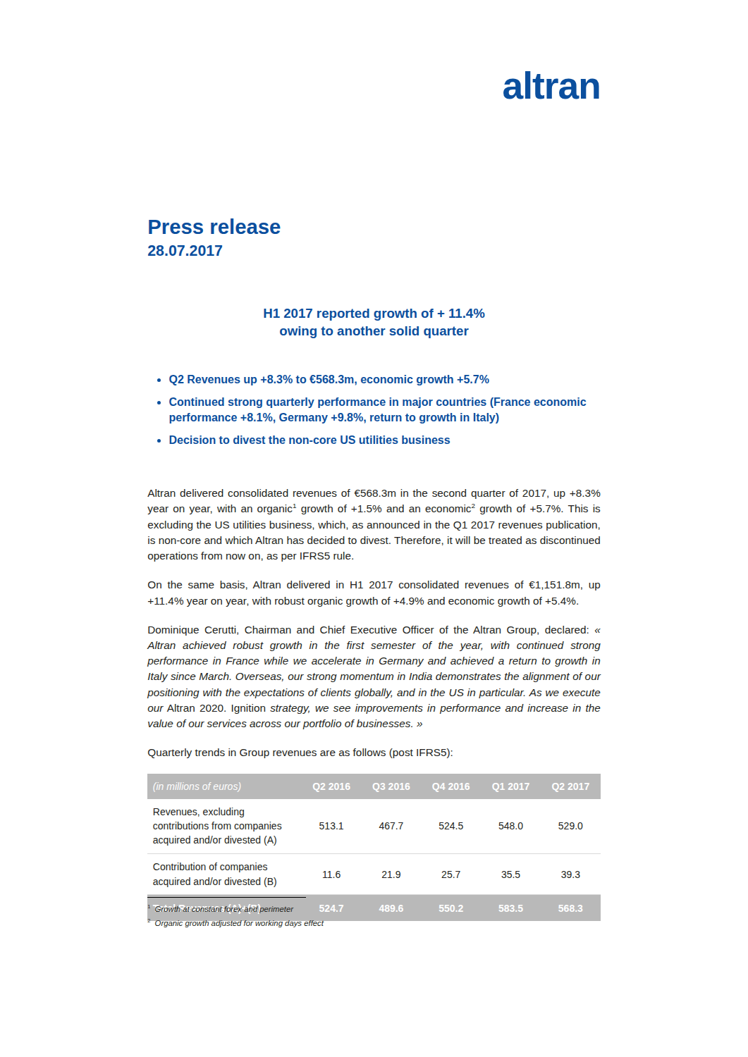altran
Press release
28.07.2017
H1 2017 reported growth of + 11.4%
owing to another solid quarter
Q2 Revenues up +8.3% to €568.3m, economic growth +5.7%
Continued strong quarterly performance in major countries (France economic performance +8.1%, Germany +9.8%, return to growth in Italy)
Decision to divest the non-core US utilities business
Altran delivered consolidated revenues of €568.3m in the second quarter of 2017, up +8.3% year on year, with an organic1 growth of +1.5% and an economic2 growth of +5.7%. This is excluding the US utilities business, which, as announced in the Q1 2017 revenues publication, is non-core and which Altran has decided to divest. Therefore, it will be treated as discontinued operations from now on, as per IFRS5 rule.
On the same basis, Altran delivered in H1 2017 consolidated revenues of €1,151.8m, up +11.4% year on year, with robust organic growth of +4.9% and economic growth of +5.4%.
Dominique Cerutti, Chairman and Chief Executive Officer of the Altran Group, declared: « Altran achieved robust growth in the first semester of the year, with continued strong performance in France while we accelerate in Germany and achieved a return to growth in Italy since March. Overseas, our strong momentum in India demonstrates the alignment of our positioning with the expectations of clients globally, and in the US in particular. As we execute our Altran 2020. Ignition strategy, we see improvements in performance and increase in the value of our services across our portfolio of businesses. »
Quarterly trends in Group revenues are as follows (post IFRS5):
| (in millions of euros) | Q2 2016 | Q3 2016 | Q4 2016 | Q1 2017 | Q2 2017 |
| --- | --- | --- | --- | --- | --- |
| Revenues, excluding contributions from companies acquired and/or divested (A) | 513.1 | 467.7 | 524.5 | 548.0 | 529.0 |
| Contribution of companies acquired and/or divested (B) | 11.6 | 21.9 | 25.7 | 35.5 | 39.3 |
| Total Revenues (A)+(B) | 524.7 | 489.6 | 550.2 | 583.5 | 568.3 |
1 Growth at constant forex and perimeter
2 Organic growth adjusted for working days effect